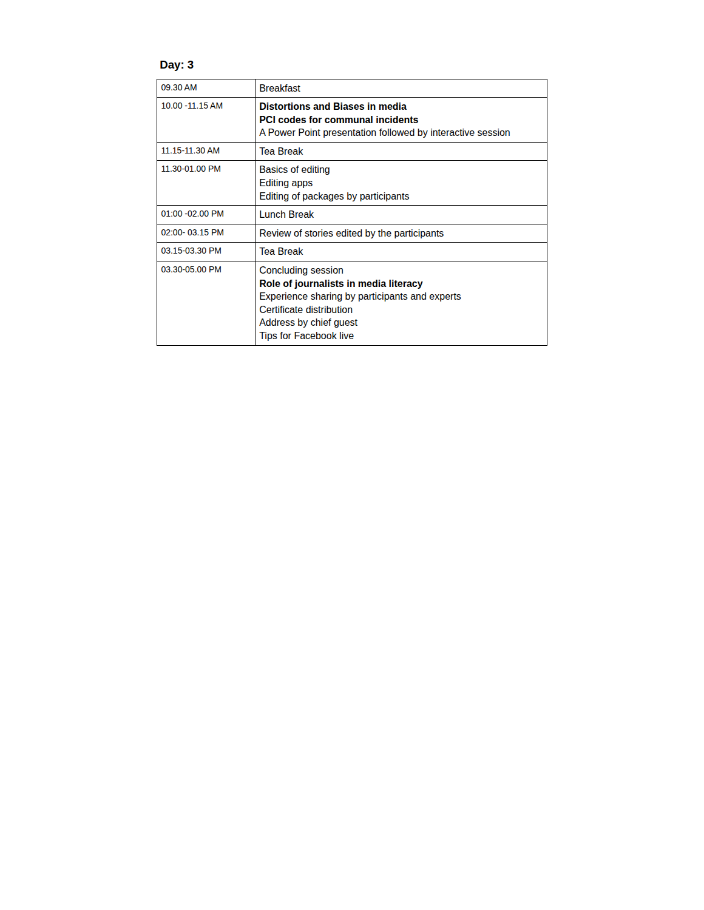Day: 3
| 09.30 AM | Breakfast |
| 10.00 -11.15 AM | Distortions and Biases in media PCI codes for communal incidents A Power Point presentation followed by interactive session |
| 11.15-11.30 AM | Tea Break |
| 11.30-01.00 PM | Basics of editing Editing apps Editing of packages by participants |
| 01:00 -02.00 PM | Lunch Break |
| 02:00- 03.15 PM | Review of stories edited by the participants |
| 03.15-03.30 PM | Tea Break |
| 03.30-05.00 PM | Concluding session Role of journalists in media literacy Experience sharing by participants and experts Certificate distribution Address by chief guest Tips for Facebook live |